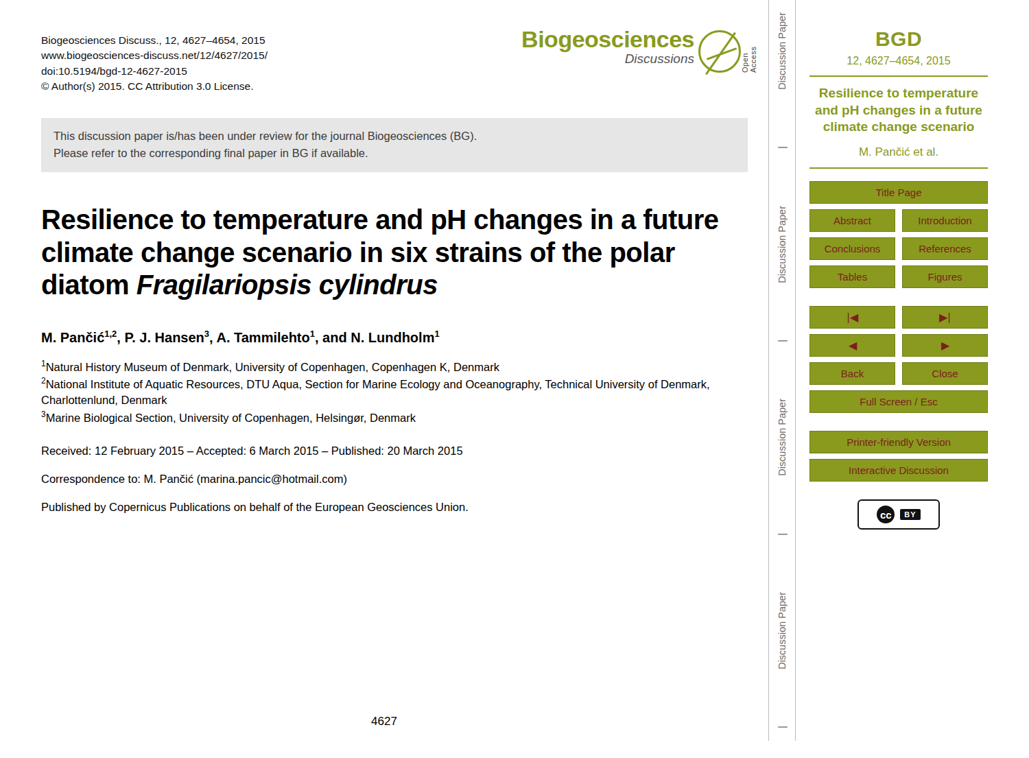Biogeosciences Discuss., 12, 4627–4654, 2015
www.biogeosciences-discuss.net/12/4627/2015/
doi:10.5194/bgd-12-4627-2015
© Author(s) 2015. CC Attribution 3.0 License.
Biogeosciences
Discussions
Open Access
This discussion paper is/has been under review for the journal Biogeosciences (BG).
Please refer to the corresponding final paper in BG if available.
Resilience to temperature and pH changes in a future climate change scenario in six strains of the polar diatom Fragilariopsis cylindrus
M. Pančić1,2, P. J. Hansen3, A. Tammilehto1, and N. Lundholm1
1Natural History Museum of Denmark, University of Copenhagen, Copenhagen K, Denmark
2National Institute of Aquatic Resources, DTU Aqua, Section for Marine Ecology and Oceanography, Technical University of Denmark, Charlottenlund, Denmark
3Marine Biological Section, University of Copenhagen, Helsingør, Denmark
Received: 12 February 2015 – Accepted: 6 March 2015 – Published: 20 March 2015
Correspondence to: M. Pančić (marina.pancic@hotmail.com)
Published by Copernicus Publications on behalf of the European Geosciences Union.
4627
Discussion Paper | Discussion Paper | Discussion Paper | Discussion Paper |
BGD
12, 4627–4654, 2015
Resilience to temperature and pH changes in a future climate change scenario
M. Pančić et al.
Title Page Abstract Introduction Conclusions References Tables Figures
|◀ ▶| ◀ ▶ Back Close Full Screen / Esc
Printer-friendly Version Interactive Discussion
cc
BY